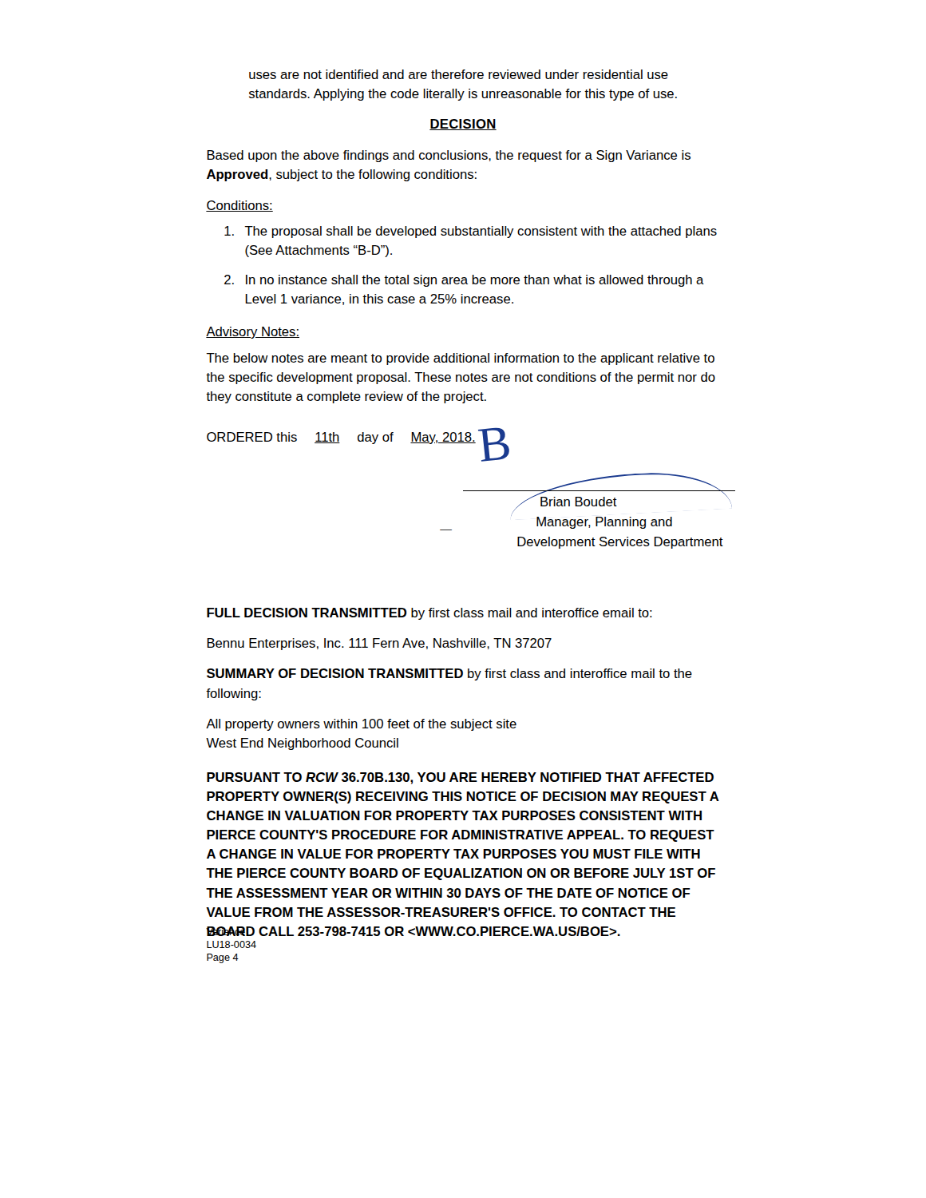uses are not identified and are therefore reviewed under residential use standards. Applying the code literally is unreasonable for this type of use.
DECISION
Based upon the above findings and conclusions, the request for a Sign Variance is Approved, subject to the following conditions:
Conditions:
The proposal shall be developed substantially consistent with the attached plans (See Attachments “B-D”).
In no instance shall the total sign area be more than what is allowed through a Level 1 variance, in this case a 25% increase.
Advisory Notes:
The below notes are meant to provide additional information to the applicant relative to the specific development proposal. These notes are not conditions of the permit nor do they constitute a complete review of the project.
ORDERED this 11th day of May, 2018.
B
—
Brian Boudet
Manager, Planning and
Development Services Department
FULL DECISION TRANSMITTED by first class mail and interoffice email to:
Bennu Enterprises, Inc. 111 Fern Ave, Nashville, TN 37207
SUMMARY OF DECISION TRANSMITTED by first class and interoffice mail to the following:
All property owners within 100 feet of the subject site
West End Neighborhood Council
PURSUANT TO RCW 36.70B.130, YOU ARE HEREBY NOTIFIED THAT AFFECTED PROPERTY OWNER(S) RECEIVING THIS NOTICE OF DECISION MAY REQUEST A CHANGE IN VALUATION FOR PROPERTY TAX PURPOSES CONSISTENT WITH PIERCE COUNTY'S PROCEDURE FOR ADMINISTRATIVE APPEAL. TO REQUEST A CHANGE IN VALUE FOR PROPERTY TAX PURPOSES YOU MUST FILE WITH THE PIERCE COUNTY BOARD OF EQUALIZATION ON OR BEFORE JULY 1ST OF THE ASSESSMENT YEAR OR WITHIN 30 DAYS OF THE DATE OF NOTICE OF VALUE FROM THE ASSESSOR-TREASURER'S OFFICE. TO CONTACT THE BOARD CALL 253-798-7415 OR <WWW.CO.PIERCE.WA.US/BOE>.
Variance
LU18-0034
Page 4